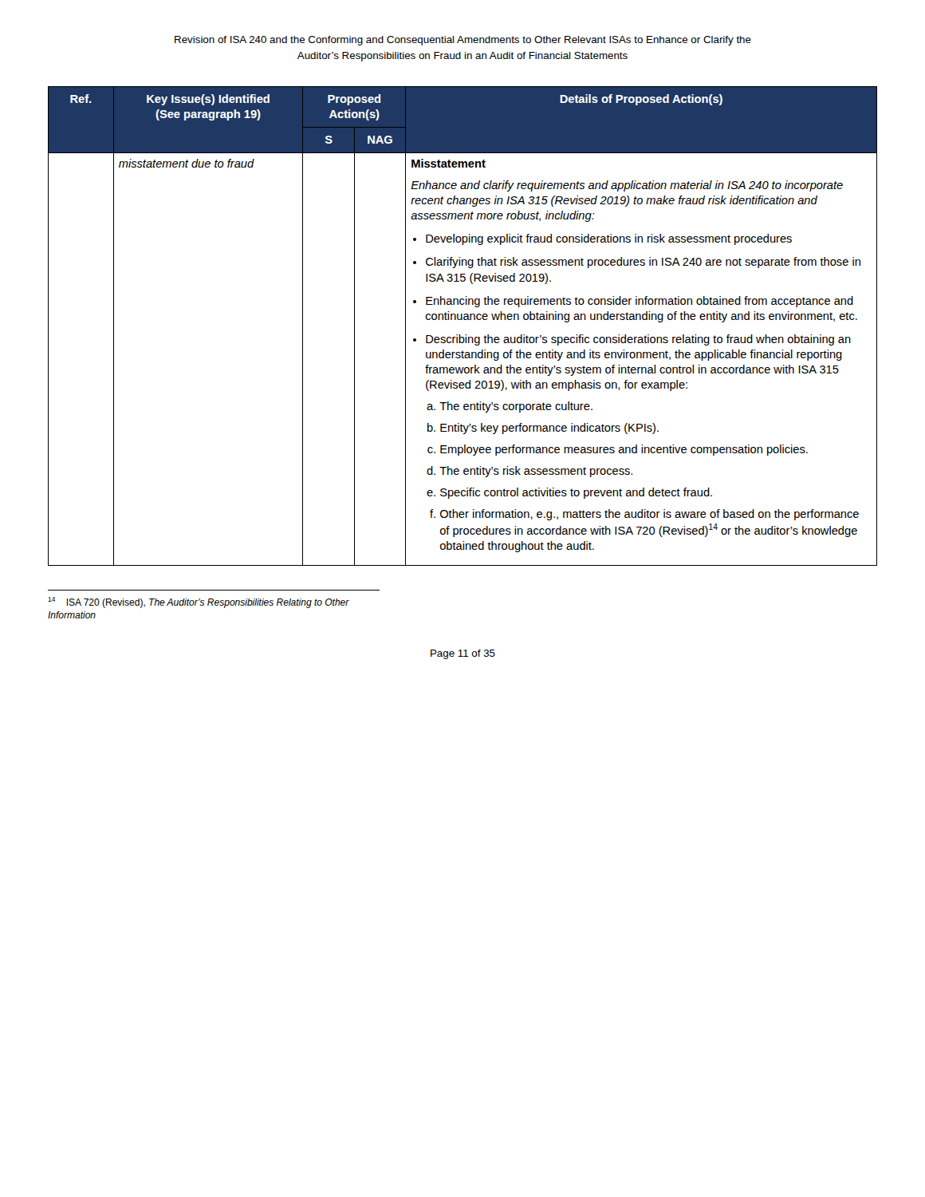Revision of ISA 240 and the Conforming and Consequential Amendments to Other Relevant ISAs to Enhance or Clarify the
Auditor’s Responsibilities on Fraud in an Audit of Financial Statements
| Ref. | Key Issue(s) Identified (See paragraph 19) | Proposed Action(s) | Details of Proposed Action(s) |
| --- | --- | --- | --- |
| S | NAG |
| | misstatement due to fraud | | | Misstatement Enhance and clarify requirements and application material in ISA 240 to incorporate recent changes in ISA 315 (Revised 2019) to make fraud risk identification and assessment more robust, including: Developing explicit fraud considerations in risk assessment procedures Clarifying that risk assessment procedures in ISA 240 are not separate from those in ISA 315 (Revised 2019). Enhancing the requirements to consider information obtained from acceptance and continuance when obtaining an understanding of the entity and its environment, etc. Describing the auditor’s specific considerations relating to fraud when obtaining an understanding of the entity and its environment, the applicable financial reporting framework and the entity’s system of internal control in accordance with ISA 315 (Revised 2019), with an emphasis on, for example: The entity’s corporate culture. Entity’s key performance indicators (KPIs). Employee performance measures and incentive compensation policies. The entity’s risk assessment process. Specific control activities to prevent and detect fraud. Other information, e.g., matters the auditor is aware of based on the performance of procedures in accordance with ISA 720 (Revised) 14 or the auditor’s knowledge obtained throughout the audit. |
14 ISA 720 (Revised), The Auditor’s Responsibilities Relating to Other Information
Page 11 of 35